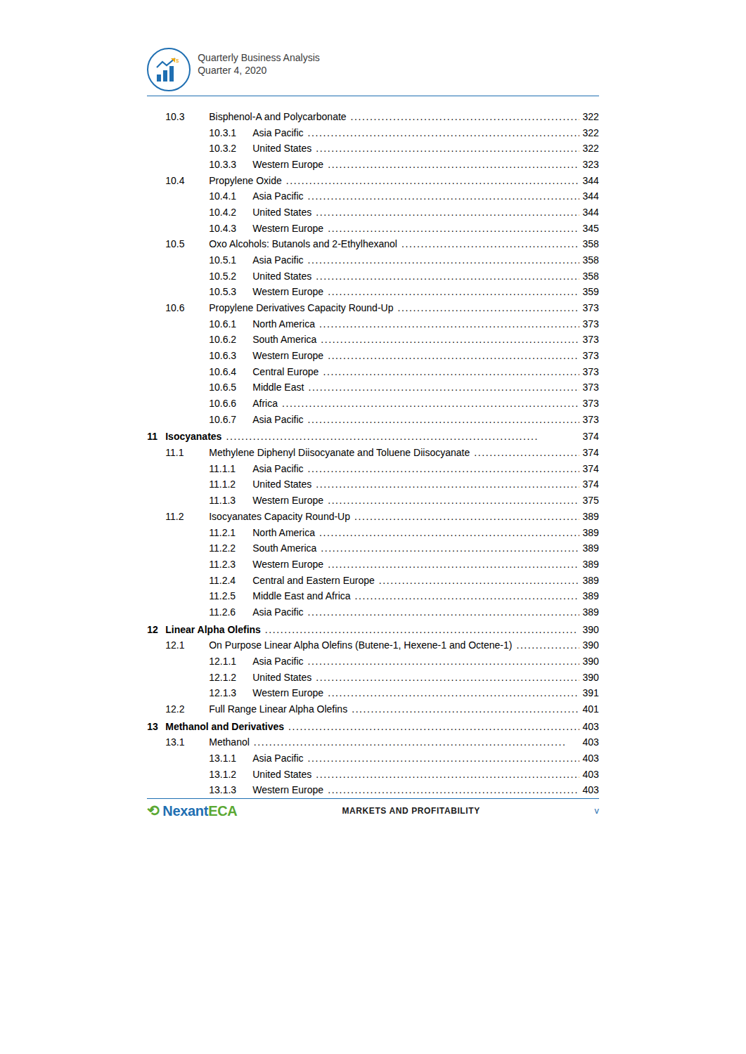$
Quarterly Business Analysis
Quarter 4, 2020
10.3 Bisphenol-A and Polycarbonate................................................................................. 322
10.3.1 Asia Pacific................................................................................. 322
10.3.2 United States................................................................................. 322
10.3.3 Western Europe................................................................................. 323
10.4 Propylene Oxide................................................................................. 344
10.4.1 Asia Pacific................................................................................. 344
10.4.2 United States................................................................................. 344
10.4.3 Western Europe................................................................................. 345
10.5 Oxo Alcohols: Butanols and 2-Ethylhexanol................................................................................. 358
10.5.1 Asia Pacific................................................................................. 358
10.5.2 United States................................................................................. 358
10.5.3 Western Europe................................................................................. 359
10.6 Propylene Derivatives Capacity Round-Up................................................................................. 373
10.6.1 North America................................................................................. 373
10.6.2 South America................................................................................. 373
10.6.3 Western Europe................................................................................. 373
10.6.4 Central Europe................................................................................. 373
10.6.5 Middle East................................................................................. 373
10.6.6 Africa................................................................................. 373
10.6.7 Asia Pacific................................................................................. 373
11 Isocyanates................................................................................. 374
11.1 Methylene Diphenyl Diisocyanate and Toluene Diisocyanate................................................................................. 374
11.1.1 Asia Pacific................................................................................. 374
11.1.2 United States................................................................................. 374
11.1.3 Western Europe................................................................................. 375
11.2 Isocyanates Capacity Round-Up................................................................................. 389
11.2.1 North America................................................................................. 389
11.2.2 South America................................................................................. 389
11.2.3 Western Europe................................................................................. 389
11.2.4 Central and Eastern Europe................................................................................. 389
11.2.5 Middle East and Africa................................................................................. 389
11.2.6 Asia Pacific................................................................................. 389
12 Linear Alpha Olefins................................................................................. 390
12.1 On Purpose Linear Alpha Olefins (Butene-1, Hexene-1 and Octene-1)................................................................................. 390
12.1.1 Asia Pacific................................................................................. 390
12.1.2 United States................................................................................. 390
12.1.3 Western Europe................................................................................. 391
12.2 Full Range Linear Alpha Olefins................................................................................. 401
13 Methanol and Derivatives................................................................................. 403
13.1 Methanol................................................................................. 403
13.1.1 Asia Pacific................................................................................. 403
13.1.2 United States................................................................................. 403
13.1.3 Western Europe................................................................................. 403
⟳ Nexant ECA
MARKETS AND PROFITABILITY
v